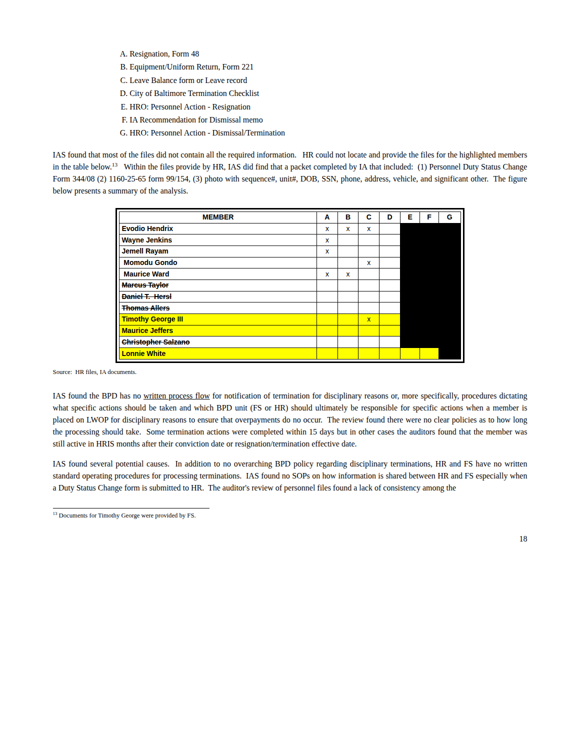Resignation, Form 48
Equipment/Uniform Return, Form 221
Leave Balance form or Leave record
City of Baltimore Termination Checklist
HRO: Personnel Action - Resignation
IA Recommendation for Dismissal memo
HRO: Personnel Action - Dismissal/Termination
IAS found that most of the files did not contain all the required information. HR could not locate and provide the files for the highlighted members in the table below.13 Within the files provide by HR, IAS did find that a packet completed by IA that included: (1) Personnel Duty Status Change Form 344/08 (2) 1160-25-65 form 99/154, (3) photo with sequence#, unit#, DOB, SSN, phone, address, vehicle, and significant other. The figure below presents a summary of the analysis.
| MEMBER | A | B | C | D | E | F | G |
| --- | --- | --- | --- | --- | --- | --- | --- |
| Evodio Hendrix | x | x | x | | | | |
| Wayne Jenkins | x | | | | | | |
| Jemell Rayam | x | | | | | | |
| Momodu Gondo | | | x | | | | |
| Maurice Ward | x | x | | | | | |
| Marcus Taylor | | | | | | | |
| Daniel T. Hersl | | | | | | | |
| Thomas Allers | | | | | | | |
| Timothy George III | | | x | | | | |
| Maurice Jeffers | | | | | | | |
| Christopher Salzano | | | | | | | |
| Lonnie White | | | | | | | |
Source: HR files, IA documents.
IAS found the BPD has no written process flow for notification of termination for disciplinary reasons or, more specifically, procedures dictating what specific actions should be taken and which BPD unit (FS or HR) should ultimately be responsible for specific actions when a member is placed on LWOP for disciplinary reasons to ensure that overpayments do no occur. The review found there were no clear policies as to how long the processing should take. Some termination actions were completed within 15 days but in other cases the auditors found that the member was still active in HRIS months after their conviction date or resignation/termination effective date.
IAS found several potential causes. In addition to no overarching BPD policy regarding disciplinary terminations, HR and FS have no written standard operating procedures for processing terminations. IAS found no SOPs on how information is shared between HR and FS especially when a Duty Status Change form is submitted to HR. The auditor's review of personnel files found a lack of consistency among the
13 Documents for Timothy George were provided by FS.
18